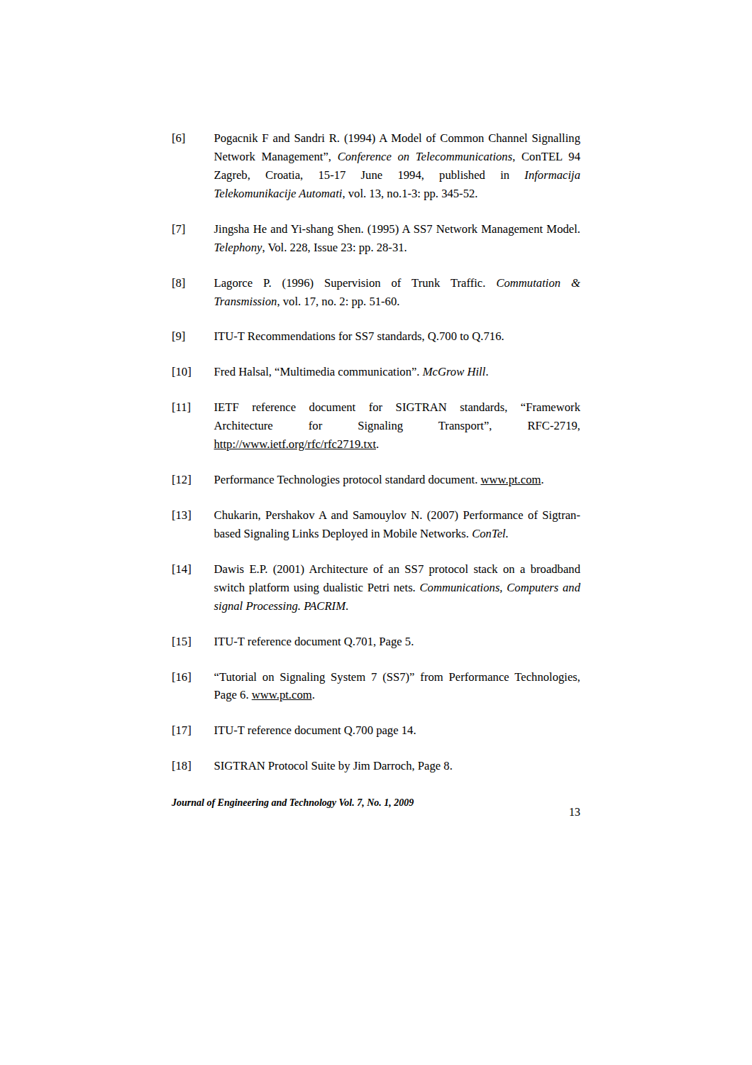[6] Pogacnik F and Sandri R. (1994) A Model of Common Channel Signalling Network Management”, Conference on Telecommunications, ConTEL 94 Zagreb, Croatia, 15-17 June 1994, published in Informacija Telekomunikacije Automati, vol. 13, no.1-3: pp. 345-52.
[7] Jingsha He and Yi-shang Shen. (1995) A SS7 Network Management Model. Telephony, Vol. 228, Issue 23: pp. 28-31.
[8] Lagorce P. (1996) Supervision of Trunk Traffic. Commutation & Transmission, vol. 17, no. 2: pp. 51-60.
[9] ITU-T Recommendations for SS7 standards, Q.700 to Q.716.
[10] Fred Halsal, “Multimedia communication”. McGrow Hill.
[11] IETF reference document for SIGTRAN standards, “Framework Architecture for Signaling Transport”, RFC-2719, http://www.ietf.org/rfc/rfc2719.txt.
[12] Performance Technologies protocol standard document. www.pt.com.
[13] Chukarin, Pershakov A and Samouylov N. (2007) Performance of Sigtran-based Signaling Links Deployed in Mobile Networks. ConTel.
[14] Dawis E.P. (2001) Architecture of an SS7 protocol stack on a broadband switch platform using dualistic Petri nets. Communications, Computers and signal Processing. PACRIM.
[15] ITU-T reference document Q.701, Page 5.
[16]“Tutorial on Signaling System 7 (SS7)” from Performance Technologies, Page 6. www.pt.com.
[17] ITU-T reference document Q.700 page 14.
[18] SIGTRAN Protocol Suite by Jim Darroch, Page 8.
Journal of Engineering and Technology Vol. 7, No. 1, 2009 13